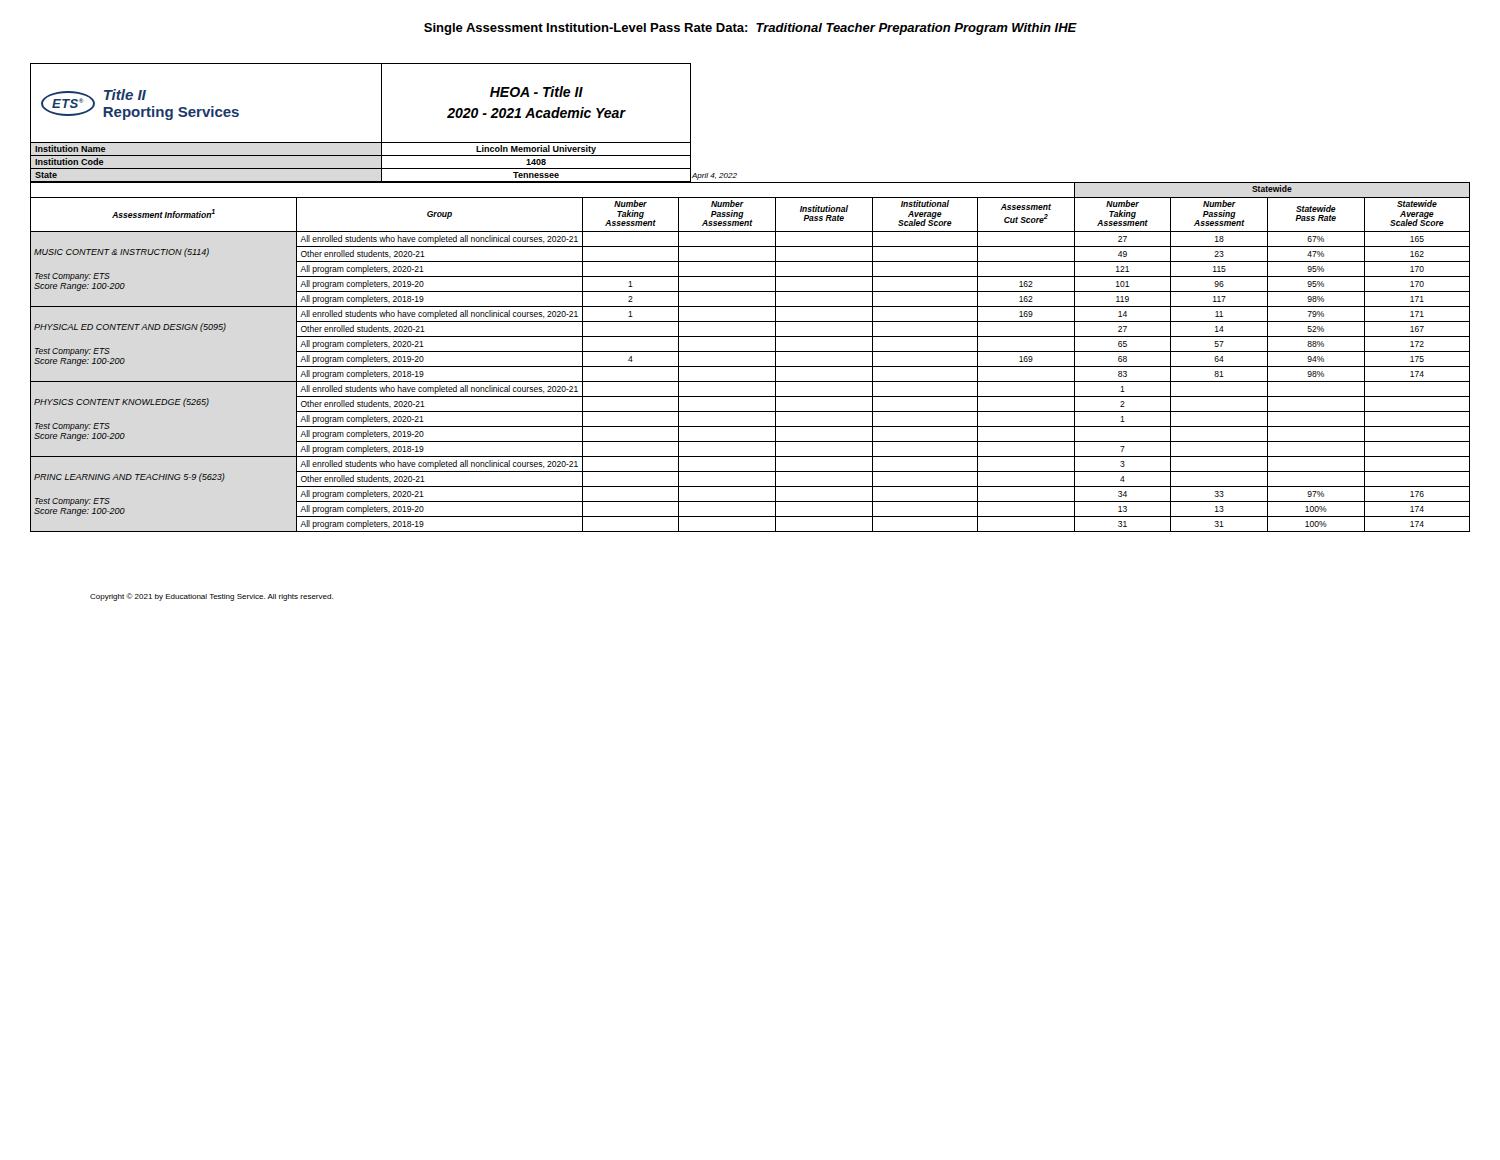Single Assessment Institution-Level Pass Rate Data: Traditional Teacher Preparation Program Within IHE
| ETS ® Title II Reporting Services | HEOA - Title II 2020 - 2021 Academic Year |
| Institution Name | Lincoln Memorial University |
| Institution Code | 1408 |
| State | Tennessee | April 4, 2022 |
| | | | Statewide |
| --- | --- | --- | --- |
| Assessment Information 1 | Group | Number Taking Assessment | Number Passing Assessment | Institutional Pass Rate | Institutional Average Scaled Score | Assessment Cut Score 2 | Number Taking Assessment | Number Passing Assessment | Statewide Pass Rate | Statewide Average Scaled Score |
| MUSIC CONTENT & INSTRUCTION (5114) Test Company: ETS Score Range: 100-200 | All enrolled students who have completed all nonclinical courses, 2020-21 | | | | | | 27 | 18 | 67% | 165 |
| Other enrolled students, 2020-21 | | | | | | 49 | 23 | 47% | 162 |
| All program completers, 2020-21 | | | | | | 121 | 115 | 95% | 170 |
| All program completers, 2019-20 | 1 | | | | 162 | 101 | 96 | 95% | 170 |
| All program completers, 2018-19 | 2 | | | | 162 | 119 | 117 | 98% | 171 |
| PHYSICAL ED CONTENT AND DESIGN (5095) Test Company: ETS Score Range: 100-200 | All enrolled students who have completed all nonclinical courses, 2020-21 | 1 | | | | 169 | 14 | 11 | 79% | 171 |
| Other enrolled students, 2020-21 | | | | | | 27 | 14 | 52% | 167 |
| All program completers, 2020-21 | | | | | | 65 | 57 | 88% | 172 |
| All program completers, 2019-20 | 4 | | | | 169 | 68 | 64 | 94% | 175 |
| All program completers, 2018-19 | | | | | | 83 | 81 | 98% | 174 |
| PHYSICS CONTENT KNOWLEDGE (5265) Test Company: ETS Score Range: 100-200 | All enrolled students who have completed all nonclinical courses, 2020-21 | | | | | | 1 | | | |
| Other enrolled students, 2020-21 | | | | | | 2 | | | |
| All program completers, 2020-21 | | | | | | 1 | | | |
| All program completers, 2019-20 | | | | | | | | | |
| All program completers, 2018-19 | | | | | | 7 | | | |
| PRINC LEARNING AND TEACHING 5-9 (5623) Test Company: ETS Score Range: 100-200 | All enrolled students who have completed all nonclinical courses, 2020-21 | | | | | | 3 | | | |
| Other enrolled students, 2020-21 | | | | | | 4 | | | |
| All program completers, 2020-21 | | | | | | 34 | 33 | 97% | 176 |
| All program completers, 2019-20 | | | | | | 13 | 13 | 100% | 174 |
| All program completers, 2018-19 | | | | | | 31 | 31 | 100% | 174 |
Copyright © 2021 by Educational Testing Service. All rights reserved.